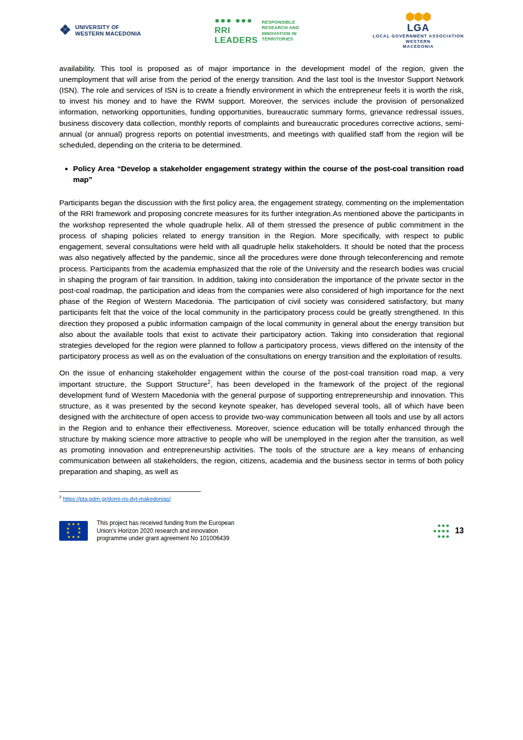❖ UNIVERSITY OF
WESTERN MACEDONIA
●●● ●●●
RRI
LEADERS
RESPONSIBLE
RESEARCH AND
INNOVATION IN
TERRITORIES
⬢⬢⬢
LGA
Local Government Association
WESTERN
MACEDONIA
availability. This tool is proposed as of major importance in the development model of the region, given the unemployment that will arise from the period of the energy transition. And the last tool is the Investor Support Network (ISN). The role and services of ISN is to create a friendly environment in which the entrepreneur feels it is worth the risk, to invest his money and to have the RWM support. Moreover, the services include the provision of personalized information, networking opportunities, funding opportunities, bureaucratic summary forms, grievance redressal issues, business discovery data collection, monthly reports of complaints and bureaucratic procedures corrective actions, semi-annual (or annual) progress reports on potential investments, and meetings with qualified staff from the region will be scheduled, depending on the criteria to be determined.
Policy Area “Develop a stakeholder engagement strategy within the course of the post-coal transition road map”
Participants began the discussion with the first policy area, the engagement strategy, commenting on the implementation of the RRI framework and proposing concrete measures for its further integration.As mentioned above the participants in the workshop represented the whole quadruple helix. All of them stressed the presence of public commitment in the process of shaping policies related to energy transition in the Region. More specifically, with respect to public engagement, several consultations were held with all quadruple helix stakeholders. It should be noted that the process was also negatively affected by the pandemic, since all the procedures were done through teleconferencing and remote process. Participants from the academia emphasized that the role of the University and the research bodies was crucial in shaping the program of fair transition. In addition, taking into consideration the importance of the private sector in the post-coal roadmap, the participation and ideas from the companies were also considered of high importance for the next phase of the Region of Western Macedonia. The participation of civil society was considered satisfactory, but many participants felt that the voice of the local community in the participatory process could be greatly strengthened. In this direction they proposed a public information campaign of the local community in general about the energy transition but also about the available tools that exist to activate their participatory action. Taking into consideration that regional strategies developed for the region were planned to follow a participatory process, views differed on the intensity of the participatory process as well as on the evaluation of the consultations on energy transition and the exploitation of results.
On the issue of enhancing stakeholder engagement within the course of the post-coal transition road map, a very important structure, the Support Structure2, has been developed in the framework of the project of the regional development fund of Western Macedonia with the general purpose of supporting entrepreneurship and innovation. This structure, as it was presented by the second keynote speaker, has developed several tools, all of which have been designed with the architecture of open access to provide two-way communication between all tools and use by all actors in the Region and to enhance their effectiveness. Moreover, science education will be totally enhanced through the structure by making science more attractive to people who will be unemployed in the region after the transition, as well as promoting innovation and entrepreneurship activities. The tools of the structure are a key means of enhancing communication between all stakeholders, the region, citizens, academia and the business sector in terms of both policy preparation and shaping, as well as
2 https://pta.pdm.gr/domi-ris-dyt-makedonias/
This project has received funding from the European
Union’s Horizon 2020 research and innovation
programme under grant agreement No 101006439
●●●
●●●●
●●● 13